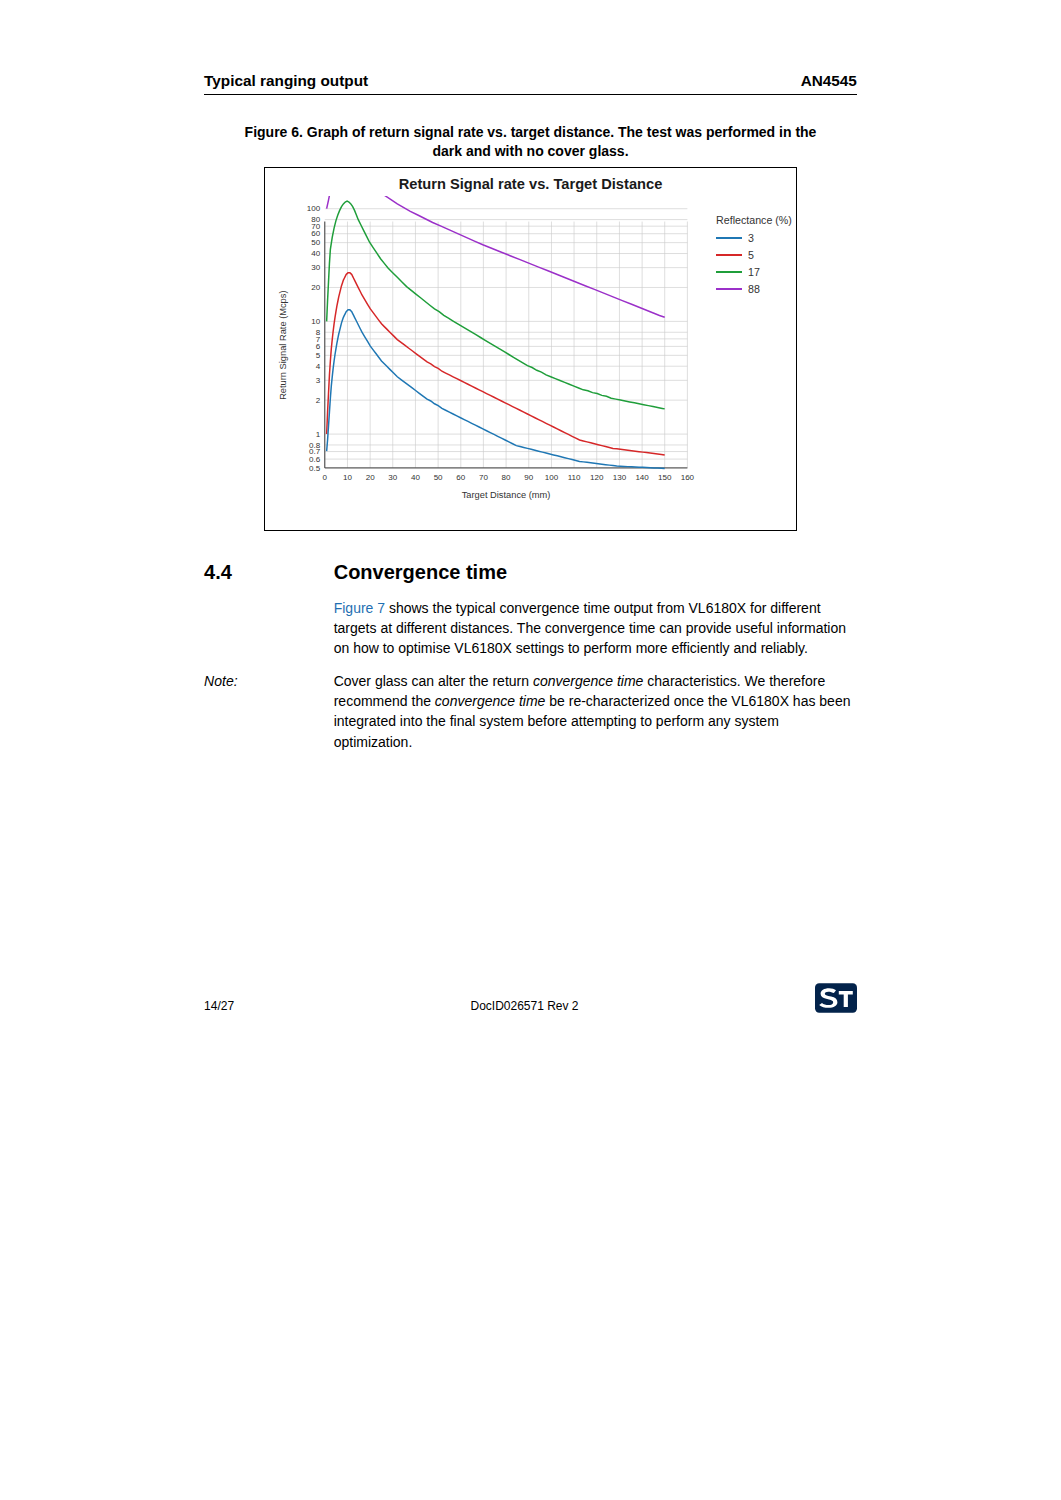Typical ranging output
AN4545
Figure 6. Graph of return signal rate vs. target distance. The test was performed in the dark and with no cover glass.
Return Signal rate vs. Target Distance
0.5 0.6 0.7 0.8 1 2 3 4 5 6 7 8 10 20 30 40 50 60 70 80 100 0 10 20 30 40 50 60 70 80 90 100 110 120 130 140 150 160 Target Distance (mm) Return Signal Rate (Mcps)
Reflectance (%)
3
5
17
88
4.4 Convergence time
Figure 7 shows the typical convergence time output from VL6180X for different targets at different distances. The convergence time can provide useful information on how to optimise VL6180X settings to perform more efficiently and reliably.
Note:
Cover glass can alter the return convergence time characteristics. We therefore recommend the convergence time be re-characterized once the VL6180X has been integrated into the final system before attempting to perform any system optimization.
14/27
DocID026571 Rev 2